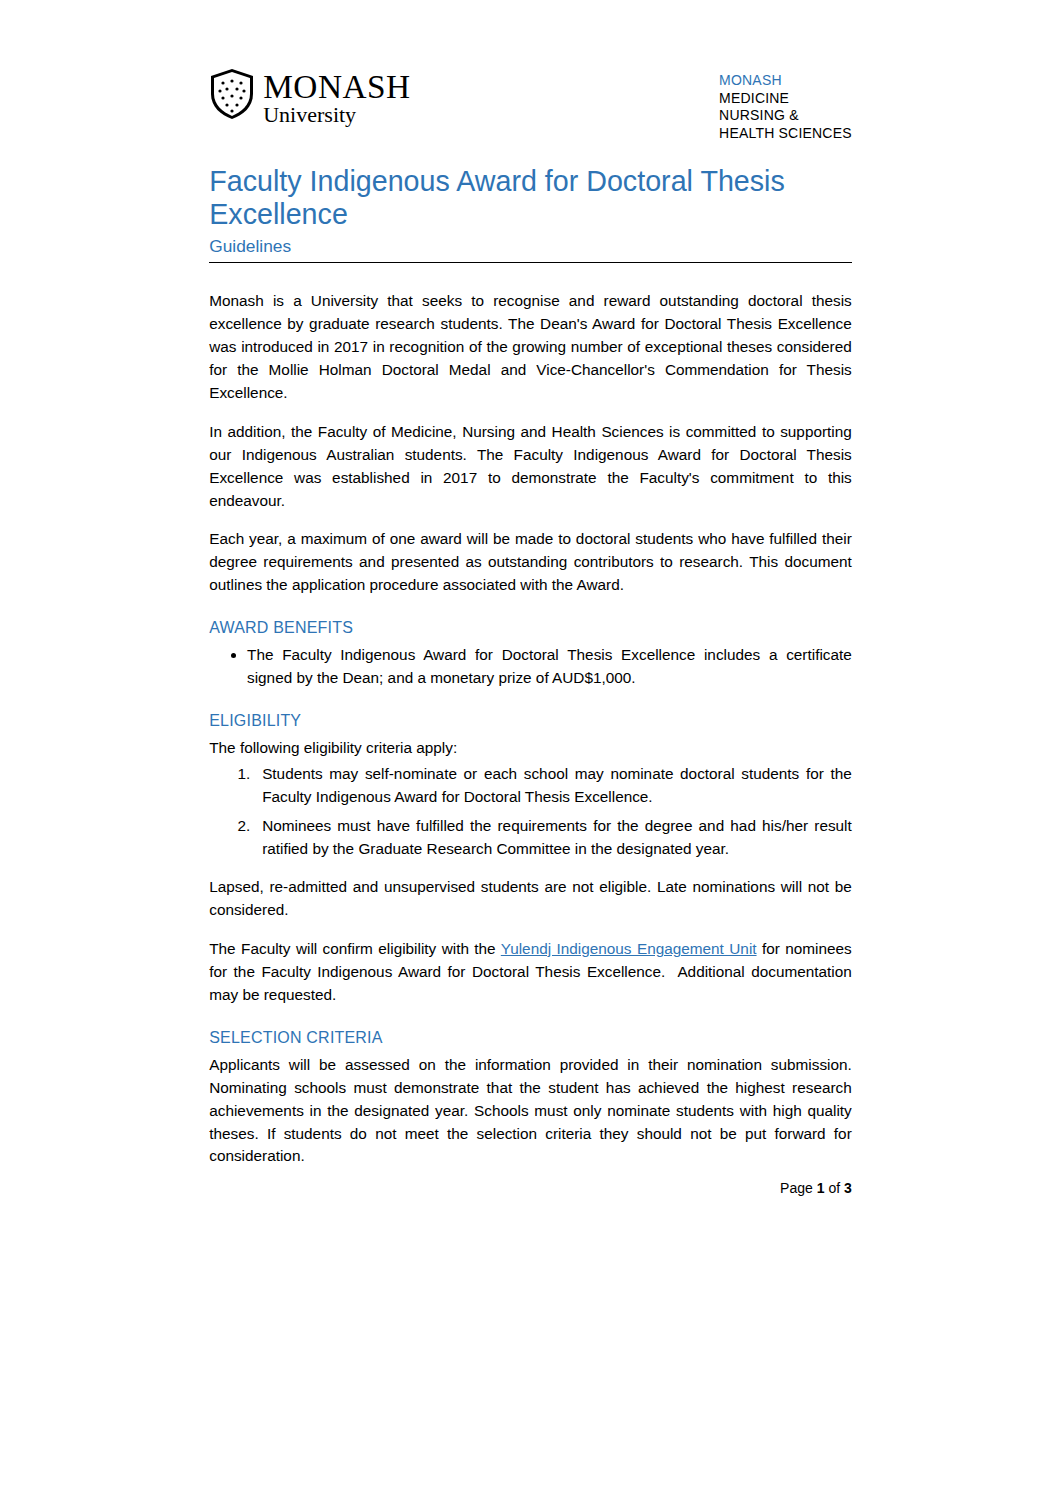MONASH University
MONASH
MEDICINE
NURSING &
HEALTH SCIENCES
Faculty Indigenous Award for Doctoral Thesis Excellence
Guidelines
Monash is a University that seeks to recognise and reward outstanding doctoral thesis excellence by graduate research students. The Dean's Award for Doctoral Thesis Excellence was introduced in 2017 in recognition of the growing number of exceptional theses considered for the Mollie Holman Doctoral Medal and Vice-Chancellor's Commendation for Thesis Excellence.
In addition, the Faculty of Medicine, Nursing and Health Sciences is committed to supporting our Indigenous Australian students. The Faculty Indigenous Award for Doctoral Thesis Excellence was established in 2017 to demonstrate the Faculty's commitment to this endeavour.
Each year, a maximum of one award will be made to doctoral students who have fulfilled their degree requirements and presented as outstanding contributors to research. This document outlines the application procedure associated with the Award.
AWARD BENEFITS
The Faculty Indigenous Award for Doctoral Thesis Excellence includes a certificate signed by the Dean; and a monetary prize of AUD$1,000.
ELIGIBILITY
The following eligibility criteria apply:
Students may self-nominate or each school may nominate doctoral students for the Faculty Indigenous Award for Doctoral Thesis Excellence.
Nominees must have fulfilled the requirements for the degree and had his/her result ratified by the Graduate Research Committee in the designated year.
Lapsed, re-admitted and unsupervised students are not eligible. Late nominations will not be considered.
The Faculty will confirm eligibility with the Yulendj Indigenous Engagement Unit for nominees for the Faculty Indigenous Award for Doctoral Thesis Excellence. Additional documentation may be requested.
SELECTION CRITERIA
Applicants will be assessed on the information provided in their nomination submission. Nominating schools must demonstrate that the student has achieved the highest research achievements in the designated year. Schools must only nominate students with high quality theses. If students do not meet the selection criteria they should not be put forward for consideration.
Page 1 of 3